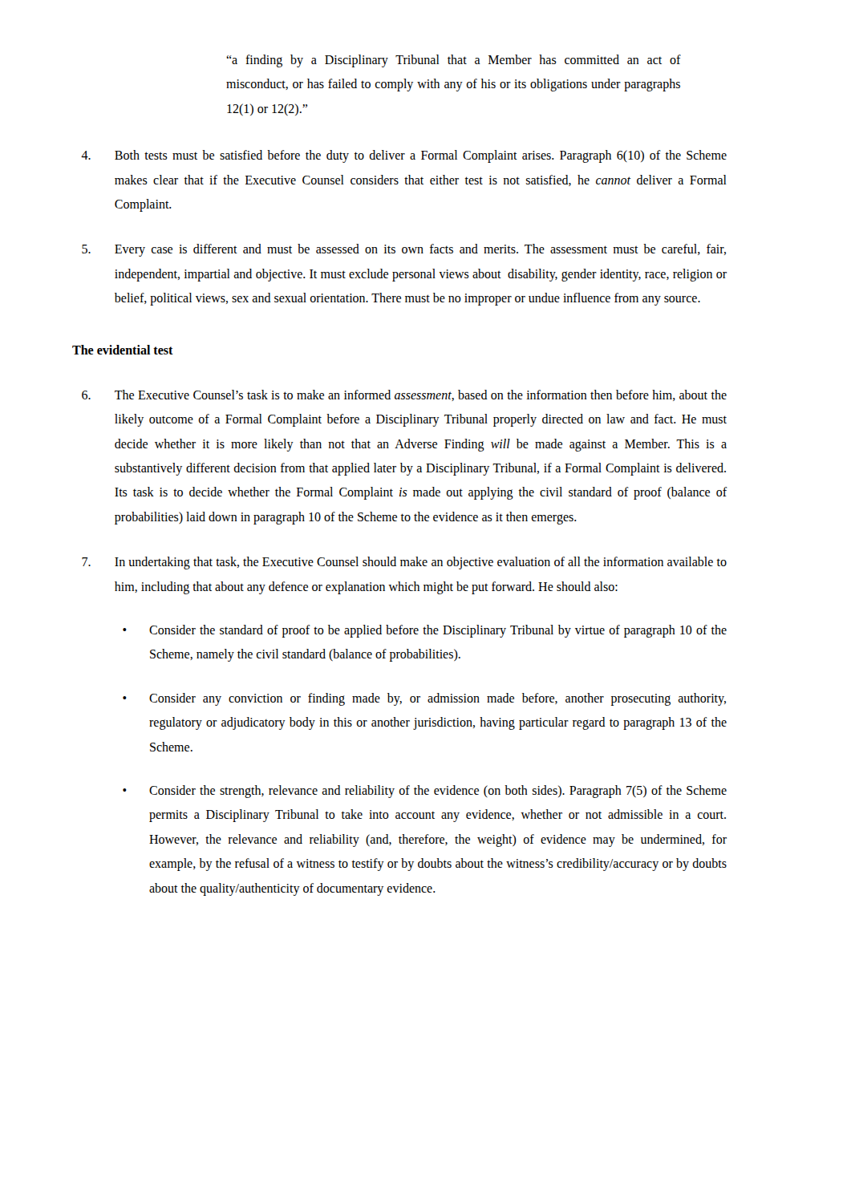“a finding by a Disciplinary Tribunal that a Member has committed an act of misconduct, or has failed to comply with any of his or its obligations under paragraphs 12(1) or 12(2).”
Both tests must be satisfied before the duty to deliver a Formal Complaint arises. Paragraph 6(10) of the Scheme makes clear that if the Executive Counsel considers that either test is not satisfied, he cannot deliver a Formal Complaint.
Every case is different and must be assessed on its own facts and merits. The assessment must be careful, fair, independent, impartial and objective. It must exclude personal views about disability, gender identity, race, religion or belief, political views, sex and sexual orientation. There must be no improper or undue influence from any source.
The evidential test
The Executive Counsel’s task is to make an informed assessment, based on the information then before him, about the likely outcome of a Formal Complaint before a Disciplinary Tribunal properly directed on law and fact. He must decide whether it is more likely than not that an Adverse Finding will be made against a Member. This is a substantively different decision from that applied later by a Disciplinary Tribunal, if a Formal Complaint is delivered. Its task is to decide whether the Formal Complaint is made out applying the civil standard of proof (balance of probabilities) laid down in paragraph 10 of the Scheme to the evidence as it then emerges.
In undertaking that task, the Executive Counsel should make an objective evaluation of all the information available to him, including that about any defence or explanation which might be put forward. He should also:
Consider the standard of proof to be applied before the Disciplinary Tribunal by virtue of paragraph 10 of the Scheme, namely the civil standard (balance of probabilities).
Consider any conviction or finding made by, or admission made before, another prosecuting authority, regulatory or adjudicatory body in this or another jurisdiction, having particular regard to paragraph 13 of the Scheme.
Consider the strength, relevance and reliability of the evidence (on both sides). Paragraph 7(5) of the Scheme permits a Disciplinary Tribunal to take into account any evidence, whether or not admissible in a court. However, the relevance and reliability (and, therefore, the weight) of evidence may be undermined, for example, by the refusal of a witness to testify or by doubts about the witness’s credibility/accuracy or by doubts about the quality/authenticity of documentary evidence.